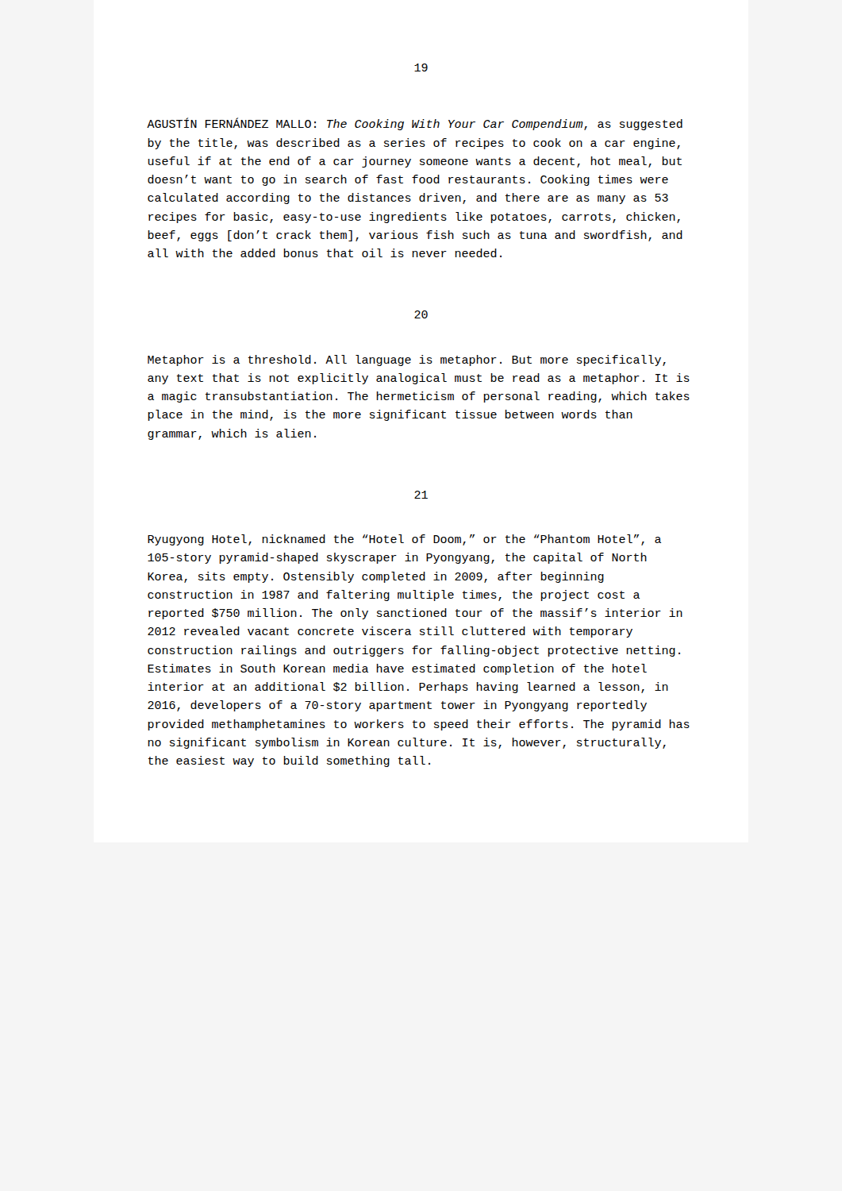19
AGUSTÍN FERNÁNDEZ MALLO: The Cooking With Your Car Compendium, as suggested by the title, was described as a series of recipes to cook on a car engine, useful if at the end of a car journey someone wants a decent, hot meal, but doesn’t want to go in search of fast food restaurants. Cooking times were calculated according to the distances driven, and there are as many as 53 recipes for basic, easy-to-use ingredients like potatoes, carrots, chicken, beef, eggs [don’t crack them], various fish such as tuna and swordfish, and all with the added bonus that oil is never needed.
20
Metaphor is a threshold. All language is metaphor. But more specifically, any text that is not explicitly analogical must be read as a metaphor. It is a magic transubstantiation. The hermeticism of personal reading, which takes place in the mind, is the more significant tissue between words than grammar, which is alien.
21
Ryugyong Hotel, nicknamed the “Hotel of Doom,” or the “Phantom Hotel”, a 105-story pyramid-shaped skyscraper in Pyongyang, the capital of North Korea, sits empty. Ostensibly completed in 2009, after beginning construction in 1987 and faltering multiple times, the project cost a reported $750 million. The only sanctioned tour of the massif’s interior in 2012 revealed vacant concrete viscera still cluttered with temporary construction railings and outriggers for falling-object protective netting. Estimates in South Korean media have estimated completion of the hotel interior at an additional $2 billion. Perhaps having learned a lesson, in 2016, developers of a 70-story apartment tower in Pyongyang reportedly provided methamphetamines to workers to speed their efforts. The pyramid has no significant symbolism in Korean culture. It is, however, structurally, the easiest way to build something tall.